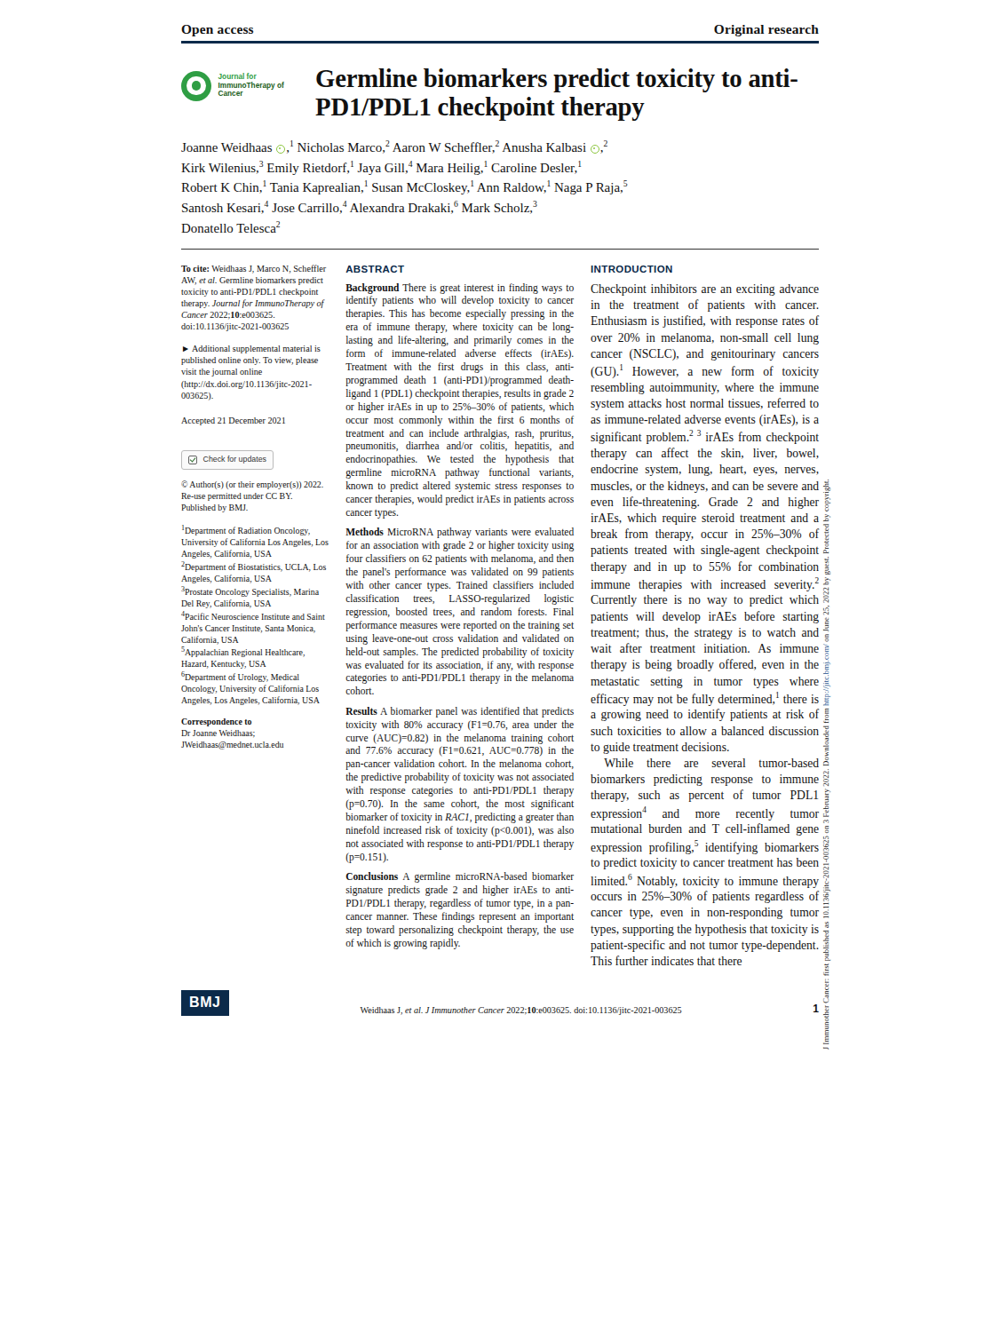J Immunother Cancer: first published as 10.1136/jitc-2021-003625 on 3 February 2022. Downloaded from http://jitc.bmj.com/ on June 25, 2022 by guest. Protected by copyright.
Open access
Original research
Journal for ImmunoTherapy of Cancer
Germline biomarkers predict toxicity to anti-PD1/PDL1 checkpoint therapy
Joanne Weidhaas ,1 Nicholas Marco,2 Aaron W Scheffler,2 Anusha Kalbasi ,2
Kirk Wilenius,3 Emily Rietdorf,1 Jaya Gill,4 Mara Heilig,1 Caroline Desler,1
Robert K Chin,1 Tania Kaprealian,1 Susan McCloskey,1 Ann Raldow,1 Naga P Raja,5
Santosh Kesari,4 Jose Carrillo,4 Alexandra Drakaki,6 Mark Scholz,3
Donatello Telesca2
To cite: Weidhaas J, Marco N, Scheffler AW, et al. Germline biomarkers predict toxicity to anti-PD1/PDL1 checkpoint therapy. Journal for ImmunoTherapy of Cancer 2022;10:e003625. doi:10.1136/jitc-2021-003625
► Additional supplemental material is published online only. To view, please visit the journal online (http://dx.doi.org/10.1136/jitc-2021-003625).
Accepted 21 December 2021
Check for updates
© Author(s) (or their employer(s)) 2022. Re-use permitted under CC BY. Published by BMJ.
1Department of Radiation Oncology, University of California Los Angeles, Los Angeles, California, USA
2Department of Biostatistics, UCLA, Los Angeles, California, USA
3Prostate Oncology Specialists, Marina Del Rey, California, USA
4Pacific Neuroscience Institute and Saint John's Cancer Institute, Santa Monica, California, USA
5Appalachian Regional Healthcare, Hazard, Kentucky, USA
6Department of Urology, Medical Oncology, University of California Los Angeles, Los Angeles, California, USA
Correspondence to
Dr Joanne Weidhaas;
JWeidhaas@mednet.ucla.edu
ABSTRACT
Background There is great interest in finding ways to identify patients who will develop toxicity to cancer therapies. This has become especially pressing in the era of immune therapy, where toxicity can be long-lasting and life-altering, and primarily comes in the form of immune-related adverse effects (irAEs). Treatment with the first drugs in this class, anti-programmed death 1 (anti-PD1)/programmed death-ligand 1 (PDL1) checkpoint therapies, results in grade 2 or higher irAEs in up to 25%–30% of patients, which occur most commonly within the first 6 months of treatment and can include arthralgias, rash, pruritus, pneumonitis, diarrhea and/or colitis, hepatitis, and endocrinopathies. We tested the hypothesis that germline microRNA pathway functional variants, known to predict altered systemic stress responses to cancer therapies, would predict irAEs in patients across cancer types.
Methods MicroRNA pathway variants were evaluated for an association with grade 2 or higher toxicity using four classifiers on 62 patients with melanoma, and then the panel's performance was validated on 99 patients with other cancer types. Trained classifiers included classification trees, LASSO-regularized logistic regression, boosted trees, and random forests. Final performance measures were reported on the training set using leave-one-out cross validation and validated on held-out samples. The predicted probability of toxicity was evaluated for its association, if any, with response categories to anti-PD1/PDL1 therapy in the melanoma cohort.
Results A biomarker panel was identified that predicts toxicity with 80% accuracy (F1=0.76, area under the curve (AUC)=0.82) in the melanoma training cohort and 77.6% accuracy (F1=0.621, AUC=0.778) in the pan-cancer validation cohort. In the melanoma cohort, the predictive probability of toxicity was not associated with response categories to anti-PD1/PDL1 therapy (p=0.70). In the same cohort, the most significant biomarker of toxicity in RAC1, predicting a greater than ninefold increased risk of toxicity (p<0.001), was also not associated with response to anti-PD1/PDL1 therapy (p=0.151).
Conclusions A germline microRNA-based biomarker signature predicts grade 2 and higher irAEs to anti-PD1/PDL1 therapy, regardless of tumor type, in a pan-cancer manner. These findings represent an important step toward personalizing checkpoint therapy, the use of which is growing rapidly.
INTRODUCTION
Checkpoint inhibitors are an exciting advance in the treatment of patients with cancer. Enthusiasm is justified, with response rates of over 20% in melanoma, non-small cell lung cancer (NSCLC), and genitourinary cancers (GU).1 However, a new form of toxicity resembling autoimmunity, where the immune system attacks host normal tissues, referred to as immune-related adverse events (irAEs), is a significant problem.2 3 irAEs from checkpoint therapy can affect the skin, liver, bowel, endocrine system, lung, heart, eyes, nerves, muscles, or the kidneys, and can be severe and even life-threatening. Grade 2 and higher irAEs, which require steroid treatment and a break from therapy, occur in 25%–30% of patients treated with single-agent checkpoint therapy and in up to 55% for combination immune therapies with increased severity.2 Currently there is no way to predict which patients will develop irAEs before starting treatment; thus, the strategy is to watch and wait after treatment initiation. As immune therapy is being broadly offered, even in the metastatic setting in tumor types where efficacy may not be fully determined,1 there is a growing need to identify patients at risk of such toxicities to allow a balanced discussion to guide treatment decisions.
While there are several tumor-based biomarkers predicting response to immune therapy, such as percent of tumor PDL1 expression4 and more recently tumor mutational burden and T cell-inflamed gene expression profiling,5 identifying biomarkers to predict toxicity to cancer treatment has been limited.6 Notably, toxicity to immune therapy occurs in 25%–30% of patients regardless of cancer type, even in non-responding tumor types, supporting the hypothesis that toxicity is patient-specific and not tumor type-dependent. This further indicates that there
BMJ
Weidhaas J, et al. J Immunother Cancer 2022;10:e003625. doi:10.1136/jitc-2021-003625
1